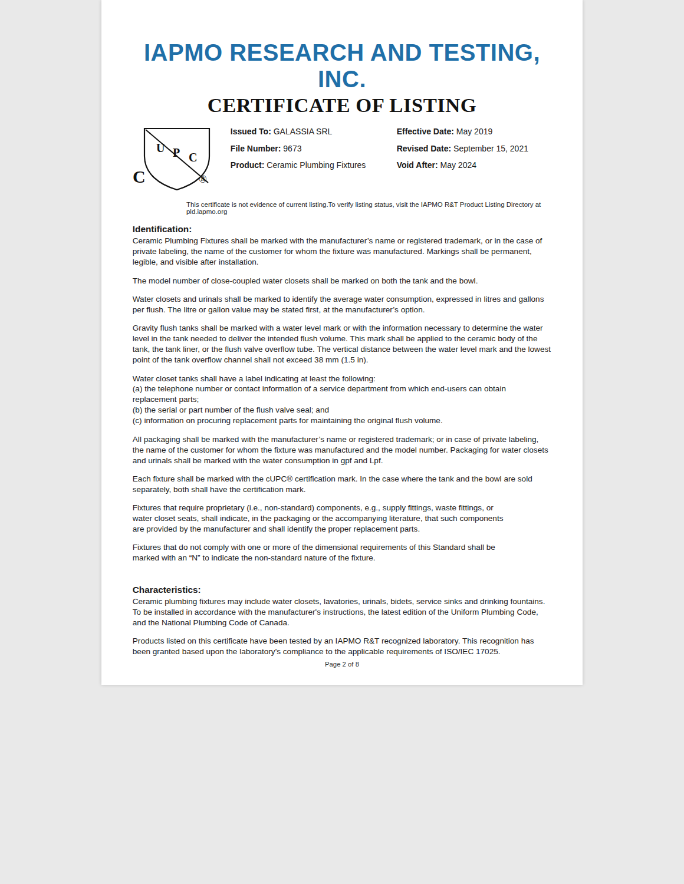IAPMO RESEARCH AND TESTING, INC.
CERTIFICATE OF LISTING
U P C C ®
Issued To: GALASSIA SRL
Effective Date: May 2019
File Number: 9673
Revised Date: September 15, 2021
Product: Ceramic Plumbing Fixtures
Void After: May 2024
This certificate is not evidence of current listing.To verify listing status, visit the IAPMO R&T Product Listing Directory at pld.iapmo.org
Identification:
Ceramic Plumbing Fixtures shall be marked with the manufacturer’s name or registered trademark, or in the case of private labeling, the name of the customer for whom the fixture was manufactured. Markings shall be permanent, legible, and visible after installation.
The model number of close-coupled water closets shall be marked on both the tank and the bowl.
Water closets and urinals shall be marked to identify the average water consumption, expressed in litres and gallons per flush. The litre or gallon value may be stated first, at the manufacturer’s option.
Gravity flush tanks shall be marked with a water level mark or with the information necessary to determine the water level in the tank needed to deliver the intended flush volume. This mark shall be applied to the ceramic body of the tank, the tank liner, or the flush valve overflow tube. The vertical distance between the water level mark and the lowest point of the tank overflow channel shall not exceed 38 mm (1.5 in).
Water closet tanks shall have a label indicating at least the following:
(a) the telephone number or contact information of a service department from which end-users can obtain replacement parts;
(b) the serial or part number of the flush valve seal; and
(c) information on procuring replacement parts for maintaining the original flush volume.
All packaging shall be marked with the manufacturer’s name or registered trademark; or in case of private labeling, the name of the customer for whom the fixture was manufactured and the model number. Packaging for water closets and urinals shall be marked with the water consumption in gpf and Lpf.
Each fixture shall be marked with the cUPC® certification mark. In the case where the tank and the bowl are sold separately, both shall have the certification mark.
Fixtures that require proprietary (i.e., non-standard) components, e.g., supply fittings, waste fittings, or
water closet seats, shall indicate, in the packaging or the accompanying literature, that such components
are provided by the manufacturer and shall identify the proper replacement parts.
Fixtures that do not comply with one or more of the dimensional requirements of this Standard shall be
marked with an “N” to indicate the non-standard nature of the fixture.
Characteristics:
Ceramic plumbing fixtures may include water closets, lavatories, urinals, bidets, service sinks and drinking fountains. To be installed in accordance with the manufacturer's instructions, the latest edition of the Uniform Plumbing Code, and the National Plumbing Code of Canada.
Products listed on this certificate have been tested by an IAPMO R&T recognized laboratory. This recognition has been granted based upon the laboratory's compliance to the applicable requirements of ISO/IEC 17025.
Page 2 of 8